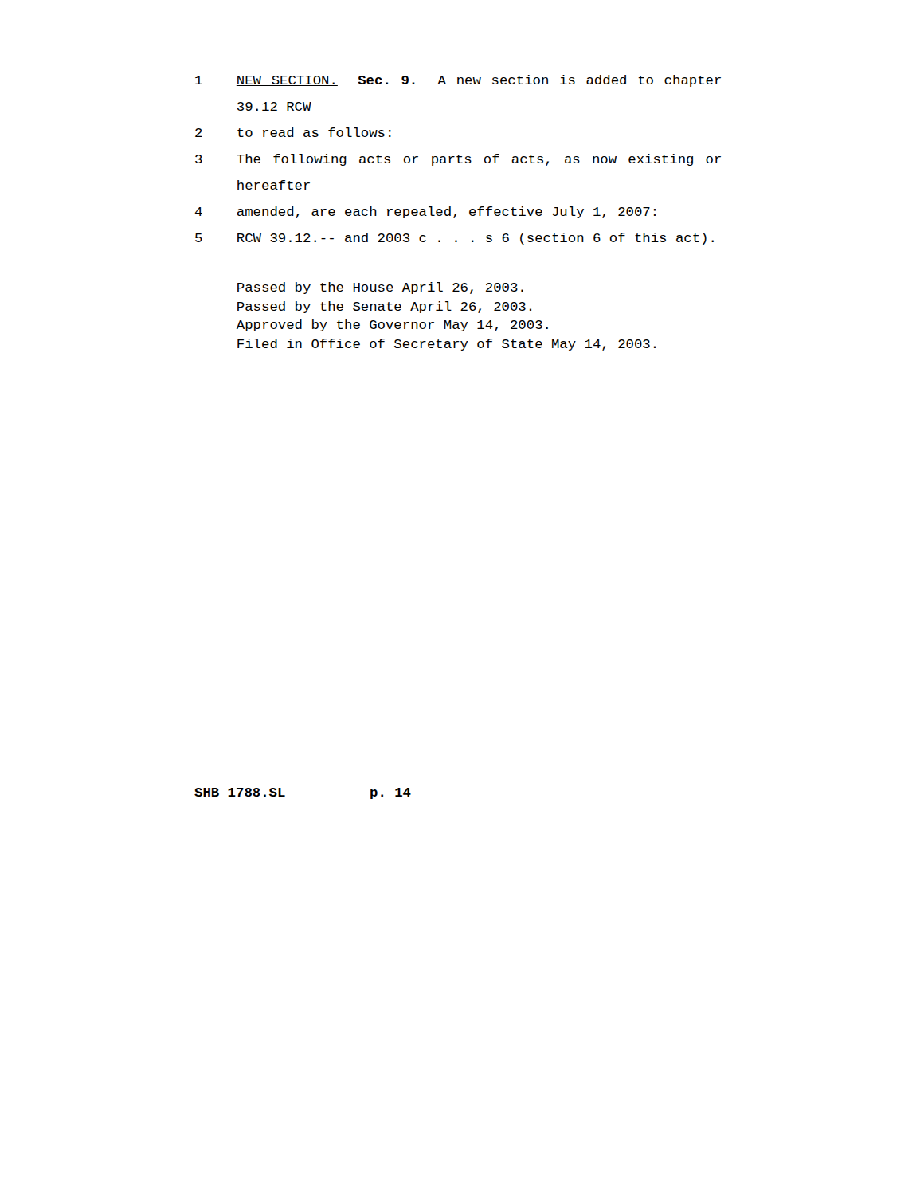| 1 | NEW SECTION. Sec. 9. A new section is added to chapter 39.12 RCW |
| 2 | to read as follows: |
| 3 | The following acts or parts of acts, as now existing or hereafter |
| 4 | amended, are each repealed, effective July 1, 2007: |
| 5 | RCW 39.12.-- and 2003 c . . . s 6 (section 6 of this act). |
Passed by the House April 26, 2003. Passed by the Senate April 26, 2003. Approved by the Governor May 14, 2003. Filed in Office of Secretary of State May 14, 2003.
SHB 1788.SL p. 14